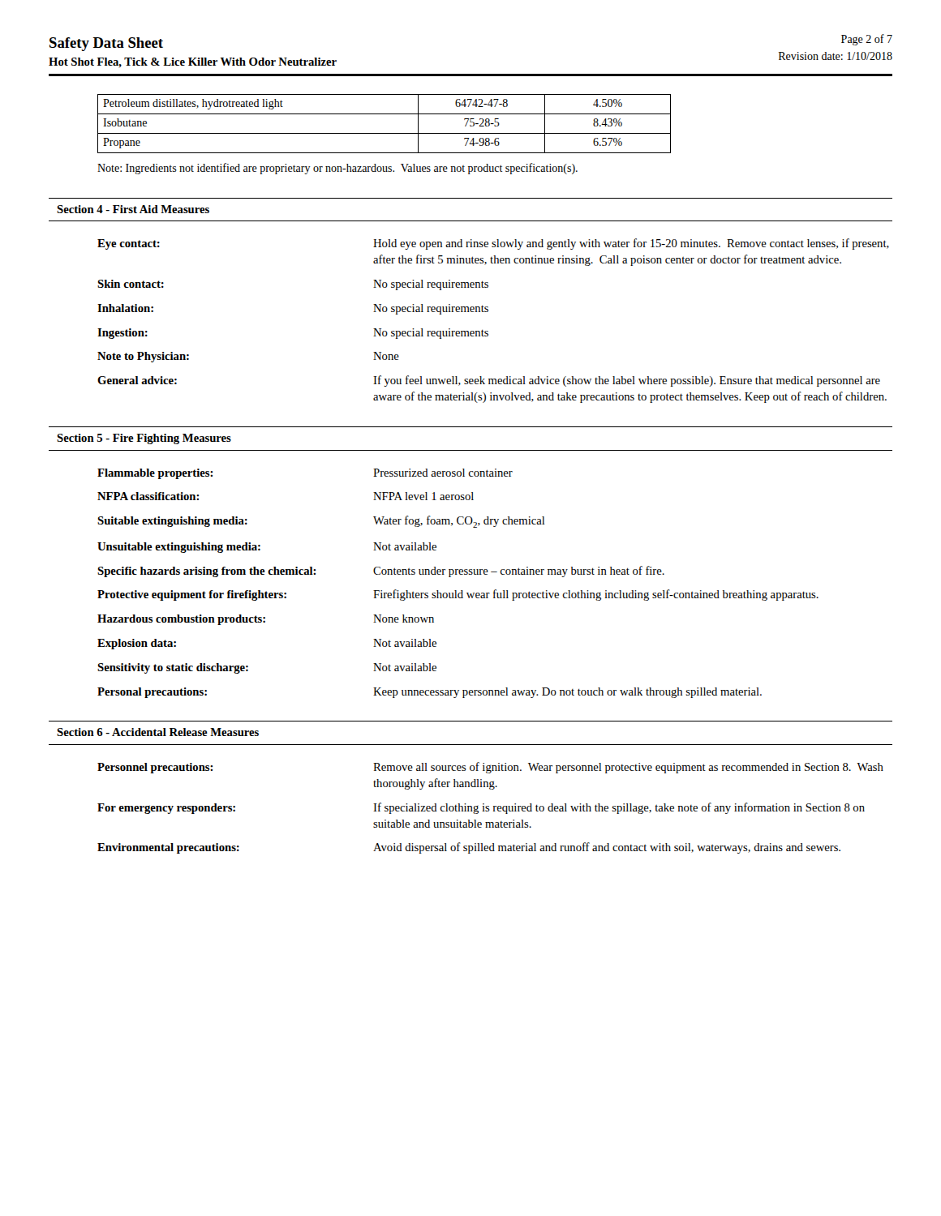Safety Data Sheet Hot Shot Flea, Tick & Lice Killer With Odor Neutralizer
Page 2 of 7
Revision date: 1/10/2018
| Petroleum distillates, hydrotreated light | 64742-47-8 | 4.50% |
| Isobutane | 75-28-5 | 8.43% |
| Propane | 74-98-6 | 6.57% |
Note: Ingredients not identified are proprietary or non-hazardous. Values are not product specification(s).
Section 4 - First Aid Measures
Eye contact:
Hold eye open and rinse slowly and gently with water for 15-20 minutes. Remove contact lenses, if present, after the first 5 minutes, then continue rinsing. Call a poison center or doctor for treatment advice.
Skin contact:
No special requirements
Inhalation:
No special requirements
Ingestion:
No special requirements
Note to Physician:
None
General advice:
If you feel unwell, seek medical advice (show the label where possible). Ensure that medical personnel are aware of the material(s) involved, and take precautions to protect themselves. Keep out of reach of children.
Section 5 - Fire Fighting Measures
Flammable properties:
Pressurized aerosol container
NFPA classification:
NFPA level 1 aerosol
Suitable extinguishing media:
Water fog, foam, CO2, dry chemical
Unsuitable extinguishing media:
Not available
Specific hazards arising from the chemical:
Contents under pressure – container may burst in heat of fire.
Protective equipment for firefighters:
Firefighters should wear full protective clothing including self-contained breathing apparatus.
Hazardous combustion products:
None known
Explosion data:
Not available
Sensitivity to static discharge:
Not available
Personal precautions:
Keep unnecessary personnel away. Do not touch or walk through spilled material.
Section 6 - Accidental Release Measures
Personnel precautions:
Remove all sources of ignition. Wear personnel protective equipment as recommended in Section 8. Wash thoroughly after handling.
For emergency responders:
If specialized clothing is required to deal with the spillage, take note of any information in Section 8 on suitable and unsuitable materials.
Environmental precautions:
Avoid dispersal of spilled material and runoff and contact with soil, waterways, drains and sewers.